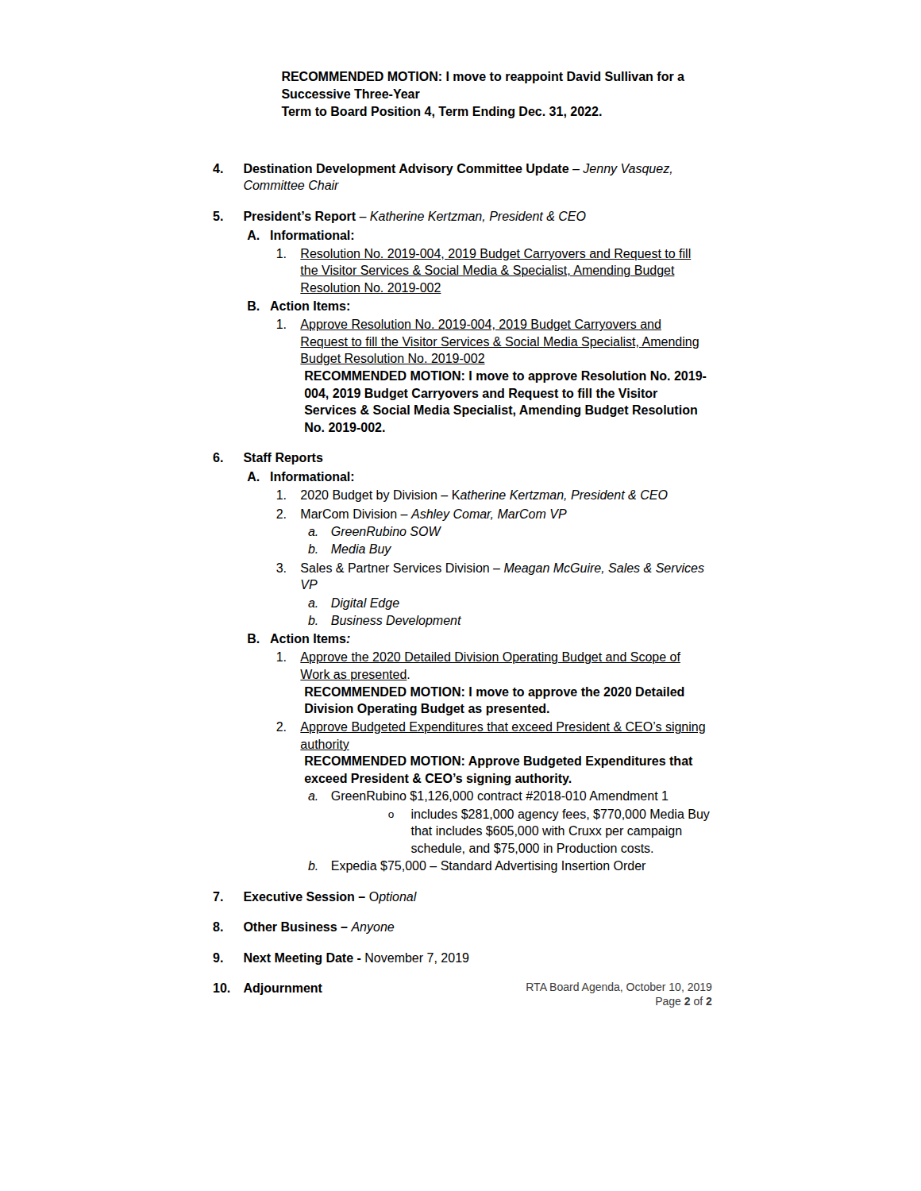RECOMMENDED MOTION: I move to reappoint David Sullivan for a Successive Three-Year
Term to Board Position 4, Term Ending Dec. 31, 2022.
Destination Development Advisory Committee Update – Jenny Vasquez, Committee Chair
President’s Report – Katherine Kertzman, President & CEO
Informational:
Resolution No. 2019-004, 2019 Budget Carryovers and Request to fill the Visitor Services & Social Media & Specialist, Amending Budget Resolution No. 2019-002
Action Items:
Approve Resolution No. 2019-004, 2019 Budget Carryovers and Request to fill the Visitor Services & Social Media Specialist, Amending Budget Resolution No. 2019-002
RECOMMENDED MOTION: I move to approve Resolution No. 2019-004, 2019 Budget Carryovers and Request to fill the Visitor Services & Social Media Specialist, Amending Budget Resolution No. 2019-002.
Staff Reports
Informational:
2020 Budget by Division – Katherine Kertzman, President & CEO
MarCom Division – Ashley Comar, MarCom VP
GreenRubino SOW
Media Buy
Sales & Partner Services Division – Meagan McGuire, Sales & Services VP
Digital Edge
Business Development
Action Items:
Approve the 2020 Detailed Division Operating Budget and Scope of Work as presented.
RECOMMENDED MOTION: I move to approve the 2020 Detailed Division Operating Budget as presented.
Approve Budgeted Expenditures that exceed President & CEO’s signing authority
RECOMMENDED MOTION: Approve Budgeted Expenditures that exceed President & CEO’s signing authority.
GreenRubino $1,126,000 contract #2018-010 Amendment 1
includes $281,000 agency fees, $770,000 Media Buy that includes $605,000 with Cruxx per campaign schedule, and $75,000 in Production costs.
Expedia $75,000 – Standard Advertising Insertion Order
Executive Session – Optional
Other Business – Anyone
Next Meeting Date - November 7, 2019
Adjournment
RTA Board Agenda, October 10, 2019
Page 2 of 2